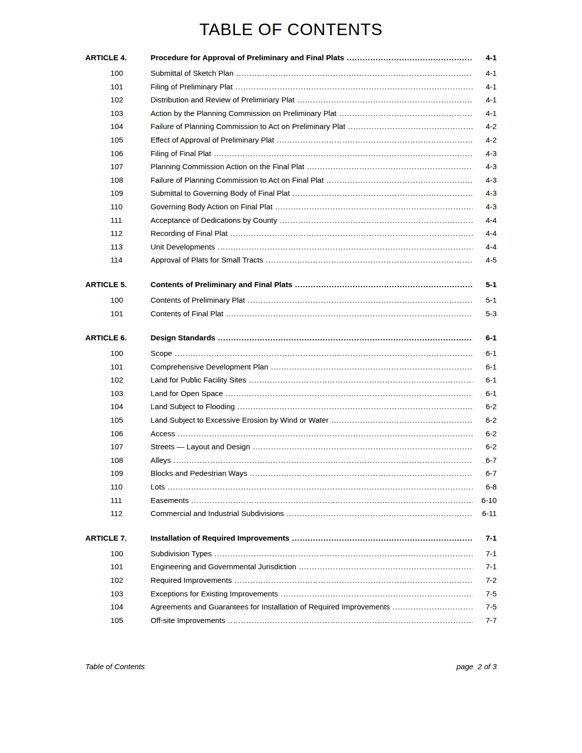TABLE OF CONTENTS
ARTICLE 4. Procedure for Approval of Preliminary and Final Plats 4-1
100 Submittal of Sketch Plan 4-1
101 Filing of Preliminary Plat 4-1
102 Distribution and Review of Preliminary Plat 4-1
103 Action by the Planning Commission on Preliminary Plat 4-1
104 Failure of Planning Commission to Act on Preliminary Plat 4-2
105 Effect of Approval of Preliminary Plat 4-2
106 Filing of Final Plat 4-3
107 Planning Commission Action on the Final Plat 4-3
108 Failure of Planning Commission to Act on Final Plat 4-3
109 Submittal to Governing Body of Final Plat 4-3
110 Governing Body Action on Final Plat 4-3
111 Acceptance of Dedications by County 4-4
112 Recording of Final Plat 4-4
113 Unit Developments 4-4
114 Approval of Plats for Small Tracts 4-5
ARTICLE 5. Contents of Preliminary and Final Plats 5-1
100 Contents of Preliminary Plat 5-1
101 Contents of Final Plat 5-3
ARTICLE 6. Design Standards 6-1
100 Scope 6-1
101 Comprehensive Development Plan 6-1
102 Land for Public Facility Sites 6-1
103 Land for Open Space 6-1
104 Land Subject to Flooding 6-2
105 Land Subject to Excessive Erosion by Wind or Water 6-2
106 Access 6-2
107 Streets — Layout and Design 6-2
108 Alleys 6-7
109 Blocks and Pedestrian Ways 6-7
110 Lots 6-8
111 Easements 6-10
112 Commercial and Industrial Subdivisions 6-11
ARTICLE 7. Installation of Required Improvements 7-1
100 Subdivision Types 7-1
101 Engineering and Governmental Jurisdiction 7-1
102 Required Improvements 7-2
103 Exceptions for Existing Improvements 7-5
104 Agreements and Guarantees for Installation of Required Improvements 7-5
105 Off-site Improvements 7-7
Table of Contents page 2 of 3